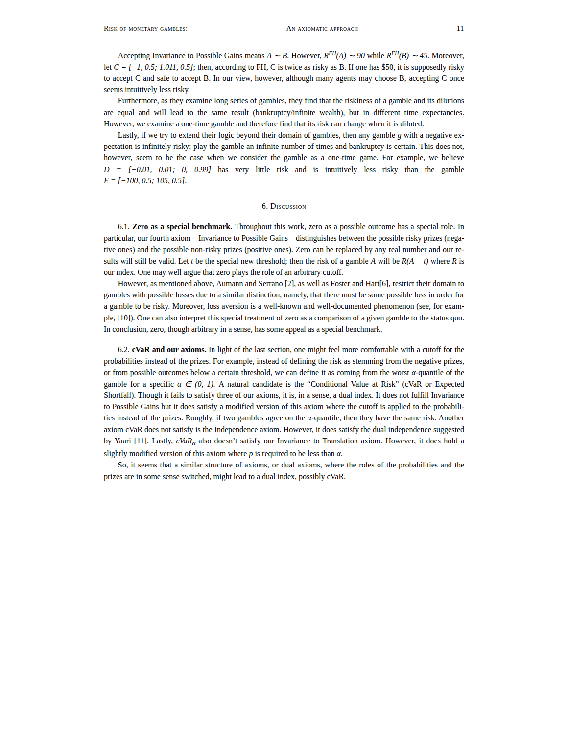Risk of monetary gambles: An axiomatic approach 11
Accepting Invariance to Possible Gains means A ∼ B. However, RFH(A) ∼ 90 while RFH(B) ∼ 45. Moreover, let C = [−1, 0.5; 1.011, 0.5]; then, according to FH, C is twice as risky as B. If one has $50, it is supposedly risky to accept C and safe to accept B. In our view, however, although many agents may choose B, accepting C once seems intuitively less risky.
Furthermore, as they examine long series of gambles, they find that the riskiness of a gamble and its dilutions are equal and will lead to the same result (bankruptcy/infinite wealth), but in different time expectancies. However, we examine a one-time gamble and therefore find that its risk can change when it is diluted.
Lastly, if we try to extend their logic beyond their domain of gambles, then any gamble g with a negative expectation is infinitely risky: play the gamble an infinite number of times and bankruptcy is certain. This does not, however, seem to be the case when we consider the gamble as a one-time game. For example, we believe D = [−0.01, 0.01; 0, 0.99] has very little risk and is intuitively less risky than the gamble E = [−100, 0.5; 105, 0.5].
6. Discussion
6.1. Zero as a special benchmark.
Throughout this work, zero as a possible outcome has a special role. In particular, our fourth axiom – Invariance to Possible Gains – distinguishes between the possible risky prizes (negative ones) and the possible non-risky prizes (positive ones). Zero can be replaced by any real number and our results will still be valid. Let t be the special new threshold; then the risk of a gamble A will be R(A − t) where R is our index. One may well argue that zero plays the role of an arbitrary cutoff.
However, as mentioned above, Aumann and Serrano [2], as well as Foster and Hart[6], restrict their domain to gambles with possible losses due to a similar distinction, namely, that there must be some possible loss in order for a gamble to be risky. Moreover, loss aversion is a well-known and well-documented phenomenon (see, for example, [10]). One can also interpret this special treatment of zero as a comparison of a given gamble to the status quo. In conclusion, zero, though arbitrary in a sense, has some appeal as a special benchmark.
6.2. cVaR and our axioms.
In light of the last section, one might feel more comfortable with a cutoff for the probabilities instead of the prizes. For example, instead of defining the risk as stemming from the negative prizes, or from possible outcomes below a certain threshold, we can define it as coming from the worst α-quantile of the gamble for a specific α ∈ (0, 1). A natural candidate is the “Conditional Value at Risk” (cVaR or Expected Shortfall). Though it fails to satisfy three of our axioms, it is, in a sense, a dual index. It does not fulfill Invariance to Possible Gains but it does satisfy a modified version of this axiom where the cutoff is applied to the probabilities instead of the prizes. Roughly, if two gambles agree on the α-quantile, then they have the same risk. Another axiom cVaR does not satisfy is the Independence axiom. However, it does satisfy the dual independence suggested by Yaari [11]. Lastly, cVaRα also doesn’t satisfy our Invariance to Translation axiom. However, it does hold a slightly modified version of this axiom where p is required to be less than α.
So, it seems that a similar structure of axioms, or dual axioms, where the roles of the probabilities and the prizes are in some sense switched, might lead to a dual index, possibly cVaR.